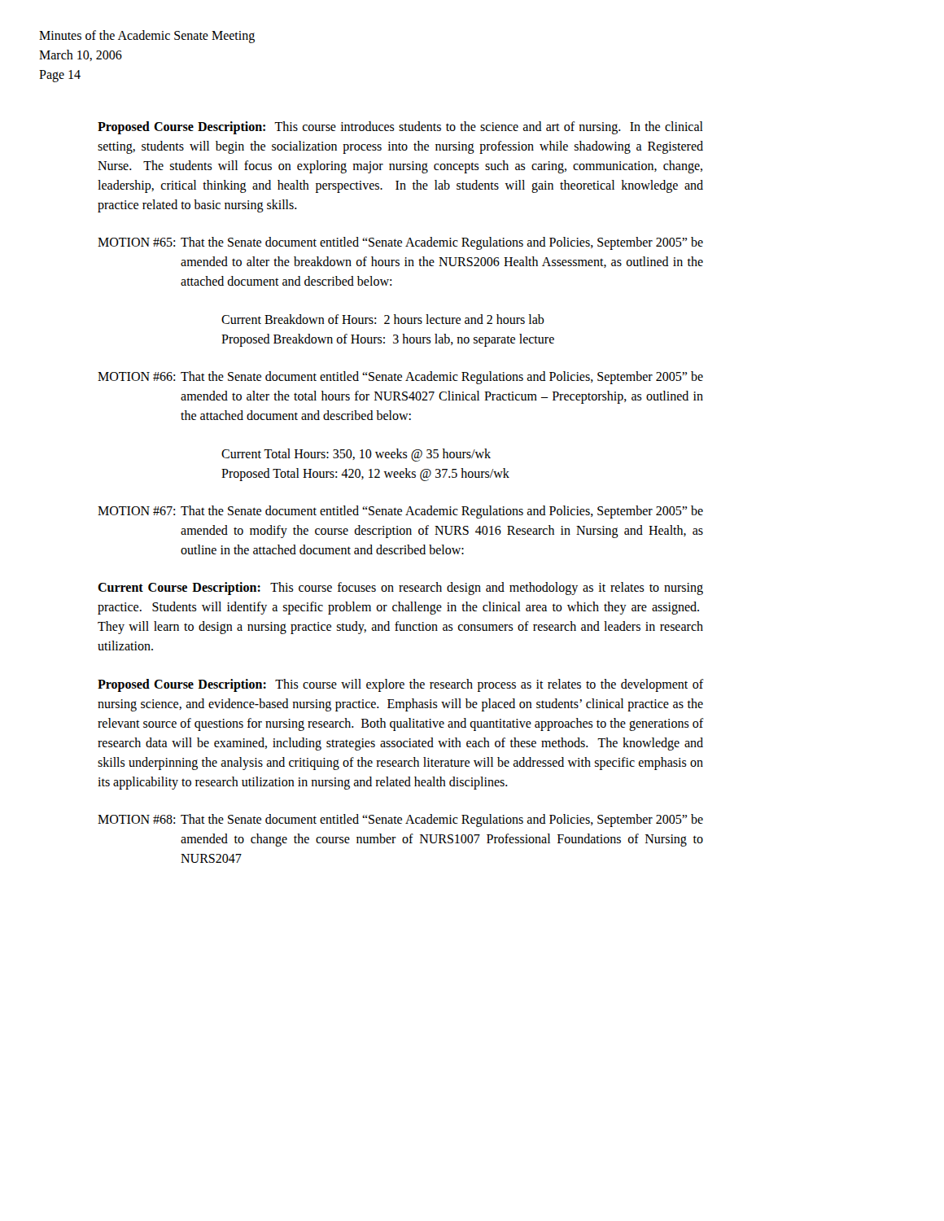Minutes of the Academic Senate Meeting
March 10, 2006
Page 14
Proposed Course Description: This course introduces students to the science and art of nursing. In the clinical setting, students will begin the socialization process into the nursing profession while shadowing a Registered Nurse. The students will focus on exploring major nursing concepts such as caring, communication, change, leadership, critical thinking and health perspectives. In the lab students will gain theoretical knowledge and practice related to basic nursing skills.
MOTION #65:
That the Senate document entitled “Senate Academic Regulations and Policies, September 2005” be amended to alter the breakdown of hours in the NURS2006 Health Assessment, as outlined in the attached document and described below:
Current Breakdown of Hours: 2 hours lecture and 2 hours lab
Proposed Breakdown of Hours: 3 hours lab, no separate lecture
MOTION #66:
That the Senate document entitled “Senate Academic Regulations and Policies, September 2005” be amended to alter the total hours for NURS4027 Clinical Practicum – Preceptorship, as outlined in the attached document and described below:
Current Total Hours: 350, 10 weeks @ 35 hours/wk
Proposed Total Hours: 420, 12 weeks @ 37.5 hours/wk
MOTION #67:
That the Senate document entitled “Senate Academic Regulations and Policies, September 2005” be amended to modify the course description of NURS 4016 Research in Nursing and Health, as outline in the attached document and described below:
Current Course Description: This course focuses on research design and methodology as it relates to nursing practice. Students will identify a specific problem or challenge in the clinical area to which they are assigned. They will learn to design a nursing practice study, and function as consumers of research and leaders in research utilization.
Proposed Course Description: This course will explore the research process as it relates to the development of nursing science, and evidence-based nursing practice. Emphasis will be placed on students’ clinical practice as the relevant source of questions for nursing research. Both qualitative and quantitative approaches to the generations of research data will be examined, including strategies associated with each of these methods. The knowledge and skills underpinning the analysis and critiquing of the research literature will be addressed with specific emphasis on its applicability to research utilization in nursing and related health disciplines.
MOTION #68:
That the Senate document entitled “Senate Academic Regulations and Policies, September 2005” be amended to change the course number of NURS1007 Professional Foundations of Nursing to NURS2047